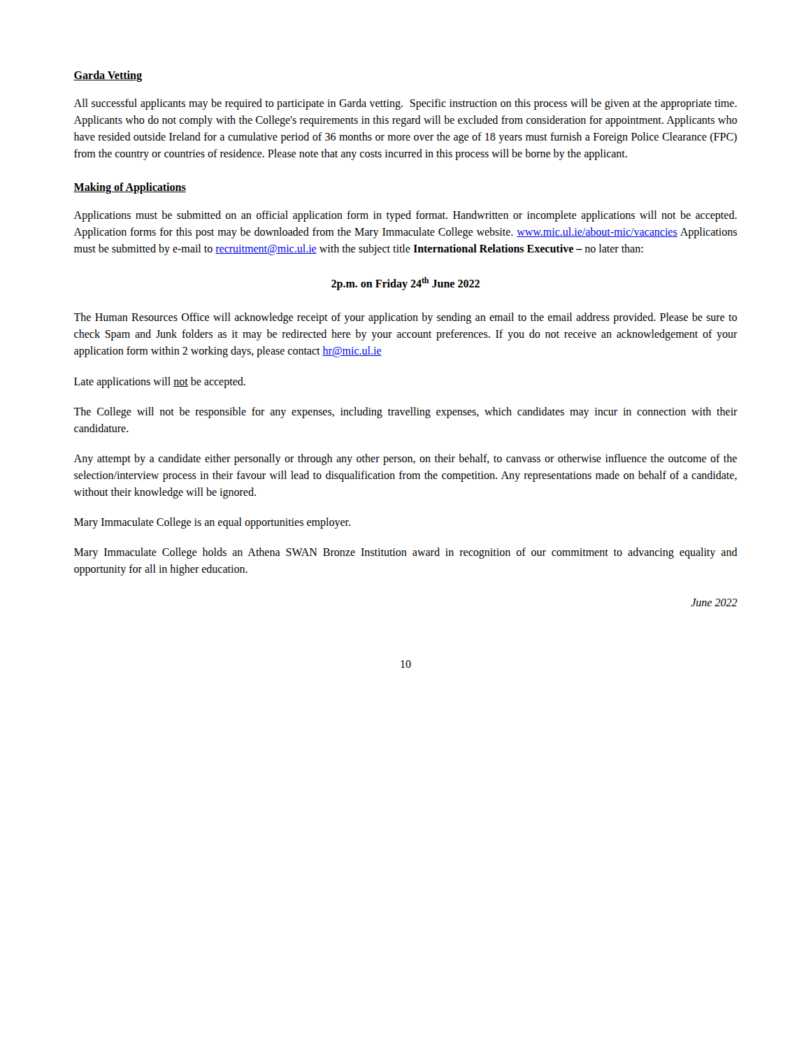Garda Vetting
All successful applicants may be required to participate in Garda vetting. Specific instruction on this process will be given at the appropriate time. Applicants who do not comply with the College's requirements in this regard will be excluded from consideration for appointment. Applicants who have resided outside Ireland for a cumulative period of 36 months or more over the age of 18 years must furnish a Foreign Police Clearance (FPC) from the country or countries of residence. Please note that any costs incurred in this process will be borne by the applicant.
Making of Applications
Applications must be submitted on an official application form in typed format. Handwritten or incomplete applications will not be accepted. Application forms for this post may be downloaded from the Mary Immaculate College website. www.mic.ul.ie/about-mic/vacancies Applications must be submitted by e-mail to recruitment@mic.ul.ie with the subject title International Relations Executive – no later than:
2p.m. on Friday 24th June 2022
The Human Resources Office will acknowledge receipt of your application by sending an email to the email address provided. Please be sure to check Spam and Junk folders as it may be redirected here by your account preferences. If you do not receive an acknowledgement of your application form within 2 working days, please contact hr@mic.ul.ie
Late applications will not be accepted.
The College will not be responsible for any expenses, including travelling expenses, which candidates may incur in connection with their candidature.
Any attempt by a candidate either personally or through any other person, on their behalf, to canvass or otherwise influence the outcome of the selection/interview process in their favour will lead to disqualification from the competition. Any representations made on behalf of a candidate, without their knowledge will be ignored.
Mary Immaculate College is an equal opportunities employer.
Mary Immaculate College holds an Athena SWAN Bronze Institution award in recognition of our commitment to advancing equality and opportunity for all in higher education.
June 2022
10